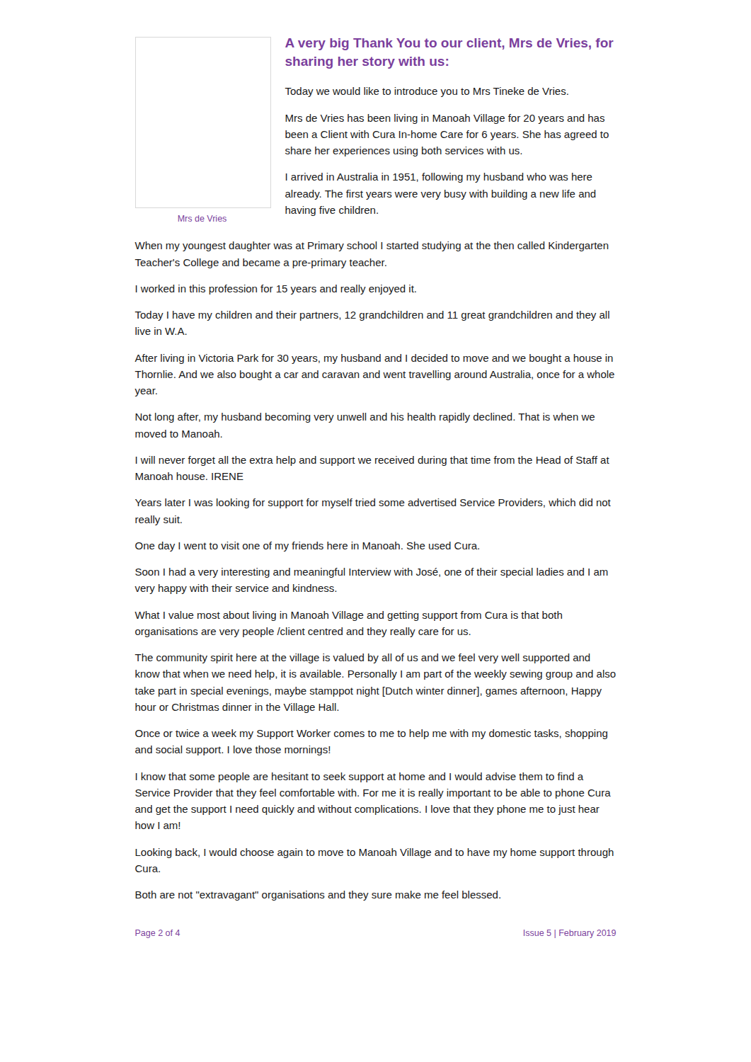Mrs de Vries
A very big Thank You to our client, Mrs de Vries, for sharing her story with us:
Today we would like to introduce you to Mrs Tineke de Vries.
Mrs de Vries has been living in Manoah Village for 20 years and has been a Client with Cura In-home Care for 6 years. She has agreed to share her experiences using both services with us.
I arrived in Australia in 1951, following my husband who was here already. The first years were very busy with building a new life and having five children.
When my youngest daughter was at Primary school I started studying at the then called Kindergarten Teacher's College and became a pre-primary teacher.
I worked in this profession for 15 years and really enjoyed it.
Today I have my children and their partners, 12 grandchildren and 11 great grandchildren and they all live in W.A.
After living in Victoria Park for 30 years, my husband and I decided to move and we bought a house in Thornlie. And we also bought a car and caravan and went travelling around Australia, once for a whole year.
Not long after, my husband becoming very unwell and his health rapidly declined. That is when we moved to Manoah.
I will never forget all the extra help and support we received during that time from the Head of Staff at Manoah house. IRENE
Years later I was looking for support for myself tried some advertised Service Providers, which did not really suit.
One day I went to visit one of my friends here in Manoah. She used Cura.
Soon I had a very interesting and meaningful Interview with José, one of their special ladies and I am very happy with their service and kindness.
What I value most about living in Manoah Village and getting support from Cura is that both organisations are very people /client centred and they really care for us.
The community spirit here at the village is valued by all of us and we feel very well supported and know that when we need help, it is available. Personally I am part of the weekly sewing group and also take part in special evenings, maybe stamppot night [Dutch winter dinner], games afternoon, Happy hour or Christmas dinner in the Village Hall.
Once or twice a week my Support Worker comes to me to help me with my domestic tasks, shopping and social support. I love those mornings!
I know that some people are hesitant to seek support at home and I would advise them to find a Service Provider that they feel comfortable with. For me it is really important to be able to phone Cura and get the support I need quickly and without complications. I love that they phone me to just hear how I am!
Looking back, I would choose again to move to Manoah Village and to have my home support through Cura.
Both are not "extravagant" organisations and they sure make me feel blessed.
Page 2 of 4 Issue 5 | February 2019